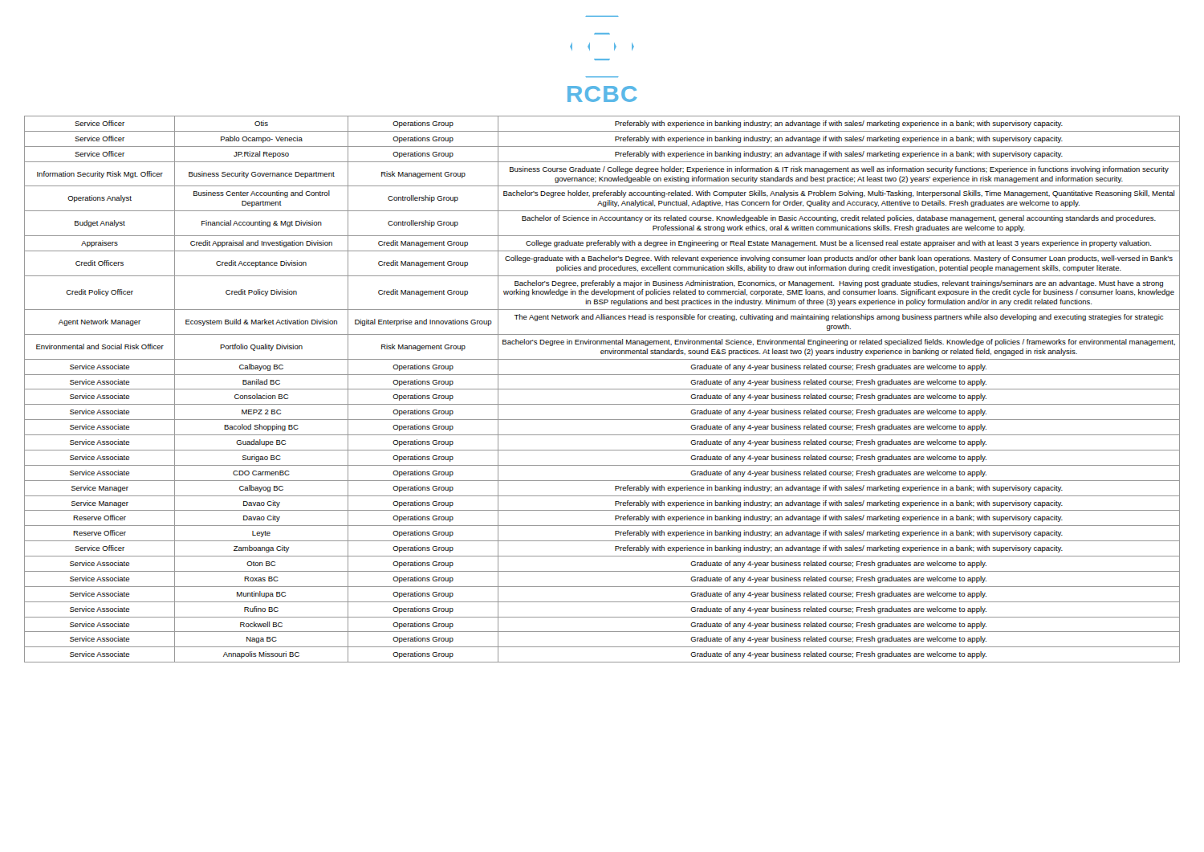RCBC
| Service Officer | Otis | Operations Group | Preferably with experience in banking industry; an advantage if with sales/ marketing experience in a bank; with supervisory capacity. |
| Service Officer | Pablo Ocampo- Venecia | Operations Group | Preferably with experience in banking industry; an advantage if with sales/ marketing experience in a bank; with supervisory capacity. |
| Service Officer | JP.Rizal Reposo | Operations Group | Preferably with experience in banking industry; an advantage if with sales/ marketing experience in a bank; with supervisory capacity. |
| Information Security Risk Mgt. Officer | Business Security Governance Department | Risk Management Group | Business Course Graduate / College degree holder; Experience in information & IT risk management as well as information security functions; Experience in functions involving information security governance; Knowledgeable on existing information security standards and best practice; At least two (2) years' experience in risk management and information security. |
| Operations Analyst | Business Center Accounting and Control Department | Controllership Group | Bachelor's Degree holder, preferably accounting-related. With Computer Skills, Analysis & Problem Solving, Multi-Tasking, Interpersonal Skills, Time Management, Quantitative Reasoning Skill, Mental Agility, Analytical, Punctual, Adaptive, Has Concern for Order, Quality and Accuracy, Attentive to Details. Fresh graduates are welcome to apply. |
| Budget Analyst | Financial Accounting & Mgt Division | Controllership Group | Bachelor of Science in Accountancy or its related course. Knowledgeable in Basic Accounting, credit related policies, database management, general accounting standards and procedures. Professional & strong work ethics, oral & written communications skills. Fresh graduates are welcome to apply. |
| Appraisers | Credit Appraisal and Investigation Division | Credit Management Group | College graduate preferably with a degree in Engineering or Real Estate Management. Must be a licensed real estate appraiser and with at least 3 years experience in property valuation. |
| Credit Officers | Credit Acceptance Division | Credit Management Group | College-graduate with a Bachelor's Degree. With relevant experience involving consumer loan products and/or other bank loan operations. Mastery of Consumer Loan products, well-versed in Bank's policies and procedures, excellent communication skills, ability to draw out information during credit investigation, potential people management skills, computer literate. |
| Credit Policy Officer | Credit Policy Division | Credit Management Group | Bachelor's Degree, preferably a major in Business Administration, Economics, or Management. Having post graduate studies, relevant trainings/seminars are an advantage. Must have a strong working knowledge in the development of policies related to commercial, corporate, SME loans, and consumer loans. Significant exposure in the credit cycle for business / consumer loans, knowledge in BSP regulations and best practices in the industry. Minimum of three (3) years experience in policy formulation and/or in any credit related functions. |
| Agent Network Manager | Ecosystem Build & Market Activation Division | Digital Enterprise and Innovations Group | The Agent Network and Alliances Head is responsible for creating, cultivating and maintaining relationships among business partners while also developing and executing strategies for strategic growth. |
| Environmental and Social Risk Officer | Portfolio Quality Division | Risk Management Group | Bachelor's Degree in Environmental Management, Environmental Science, Environmental Engineering or related specialized fields. Knowledge of policies / frameworks for environmental management, environmental standards, sound E&S practices. At least two (2) years industry experience in banking or related field, engaged in risk analysis. |
| Service Associate | Calbayog BC | Operations Group | Graduate of any 4-year business related course; Fresh graduates are welcome to apply. |
| Service Associate | Banilad BC | Operations Group | Graduate of any 4-year business related course; Fresh graduates are welcome to apply. |
| Service Associate | Consolacion BC | Operations Group | Graduate of any 4-year business related course; Fresh graduates are welcome to apply. |
| Service Associate | MEPZ 2 BC | Operations Group | Graduate of any 4-year business related course; Fresh graduates are welcome to apply. |
| Service Associate | Bacolod Shopping BC | Operations Group | Graduate of any 4-year business related course; Fresh graduates are welcome to apply. |
| Service Associate | Guadalupe BC | Operations Group | Graduate of any 4-year business related course; Fresh graduates are welcome to apply. |
| Service Associate | Surigao BC | Operations Group | Graduate of any 4-year business related course; Fresh graduates are welcome to apply. |
| Service Associate | CDO CarmenBC | Operations Group | Graduate of any 4-year business related course; Fresh graduates are welcome to apply. |
| Service Manager | Calbayog BC | Operations Group | Preferably with experience in banking industry; an advantage if with sales/ marketing experience in a bank; with supervisory capacity. |
| Service Manager | Davao City | Operations Group | Preferably with experience in banking industry; an advantage if with sales/ marketing experience in a bank; with supervisory capacity. |
| Reserve Officer | Davao City | Operations Group | Preferably with experience in banking industry; an advantage if with sales/ marketing experience in a bank; with supervisory capacity. |
| Reserve Officer | Leyte | Operations Group | Preferably with experience in banking industry; an advantage if with sales/ marketing experience in a bank; with supervisory capacity. |
| Service Officer | Zamboanga City | Operations Group | Preferably with experience in banking industry; an advantage if with sales/ marketing experience in a bank; with supervisory capacity. |
| Service Associate | Oton BC | Operations Group | Graduate of any 4-year business related course; Fresh graduates are welcome to apply. |
| Service Associate | Roxas BC | Operations Group | Graduate of any 4-year business related course; Fresh graduates are welcome to apply. |
| Service Associate | Muntinlupa BC | Operations Group | Graduate of any 4-year business related course; Fresh graduates are welcome to apply. |
| Service Associate | Rufino BC | Operations Group | Graduate of any 4-year business related course; Fresh graduates are welcome to apply. |
| Service Associate | Rockwell BC | Operations Group | Graduate of any 4-year business related course; Fresh graduates are welcome to apply. |
| Service Associate | Naga BC | Operations Group | Graduate of any 4-year business related course; Fresh graduates are welcome to apply. |
| Service Associate | Annapolis Missouri BC | Operations Group | Graduate of any 4-year business related course; Fresh graduates are welcome to apply. |